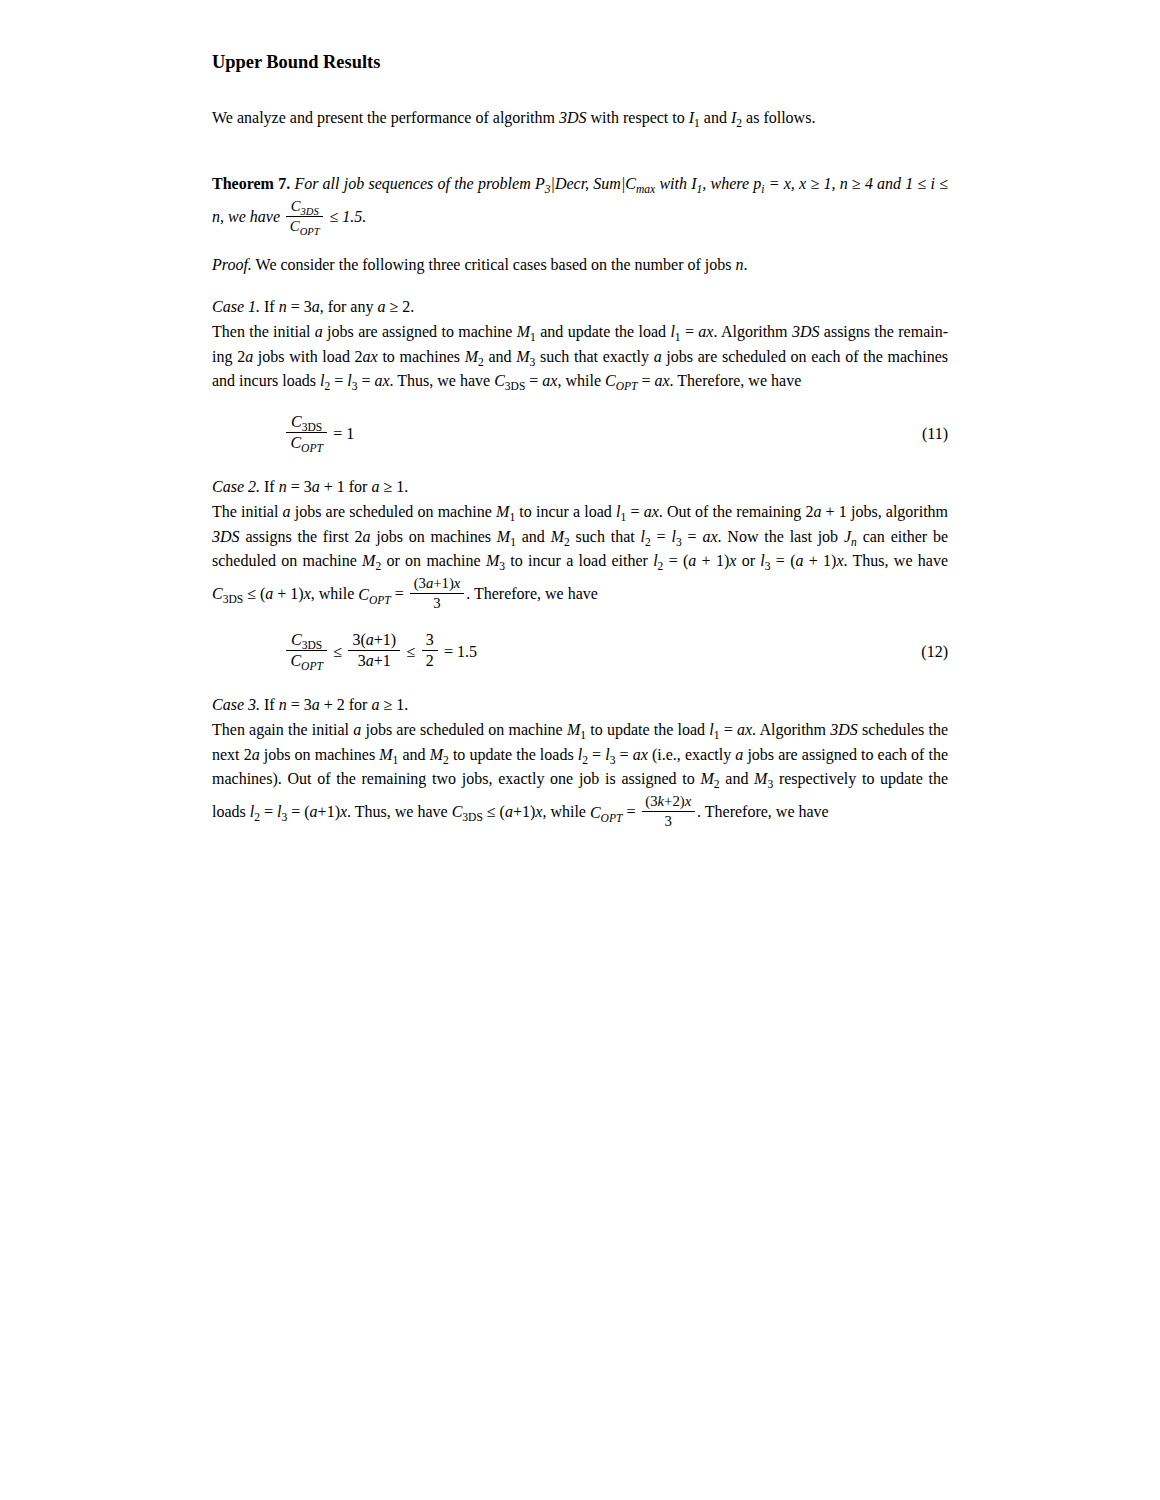Upper Bound Results
We analyze and present the performance of algorithm 3DS with respect to I1 and I2 as follows.
Theorem 7. For all job sequences of the problem P3|Decr, Sum|Cmax with I1, where pi = x, x ≥ 1, n ≥ 4 and 1 ≤ i ≤ n, we have C3DS COPT ≤ 1.5.
Proof. We consider the following three critical cases based on the number of jobs n.
Case 1. If n = 3a, for any a ≥ 2.
Then the initial a jobs are assigned to machine M1 and update the load l1 = ax. Algorithm 3DS assigns the remaining 2a jobs with load 2ax to machines M2 and M3 such that exactly a jobs are scheduled on each of the machines and incurs loads l2 = l3 = ax. Thus, we have C3DS = ax, while COPT = ax. Therefore, we have
C3DS COPT = 1 (11)
Case 2. If n = 3a + 1 for a ≥ 1.
The initial a jobs are scheduled on machine M1 to incur a load l1 = ax. Out of the remaining 2a + 1 jobs, algorithm 3DS assigns the first 2a jobs on machines M1 and M2 such that l2 = l3 = ax. Now the last job Jn can either be scheduled on machine M2 or on machine M3 to incur a load either l2 = (a + 1)x or l3 = (a + 1)x. Thus, we have C3DS ≤ (a + 1)x, while COPT = (3a+1)x 3. Therefore, we have
C3DS COPT ≤ 3(a+1) 3a+1 ≤ 32 = 1.5 (12)
Case 3. If n = 3a + 2 for a ≥ 1.
Then again the initial a jobs are scheduled on machine M1 to update the load l1 = ax. Algorithm 3DS schedules the next 2a jobs on machines M1 and M2 to update the loads l2 = l3 = ax (i.e., exactly a jobs are assigned to each of the machines). Out of the remaining two jobs, exactly one job is assigned to M2 and M3 respectively to update the loads l2 = l3 = (a+1)x. Thus, we have C3DS ≤ (a+1)x, while COPT = (3k+2)x 3. Therefore, we have